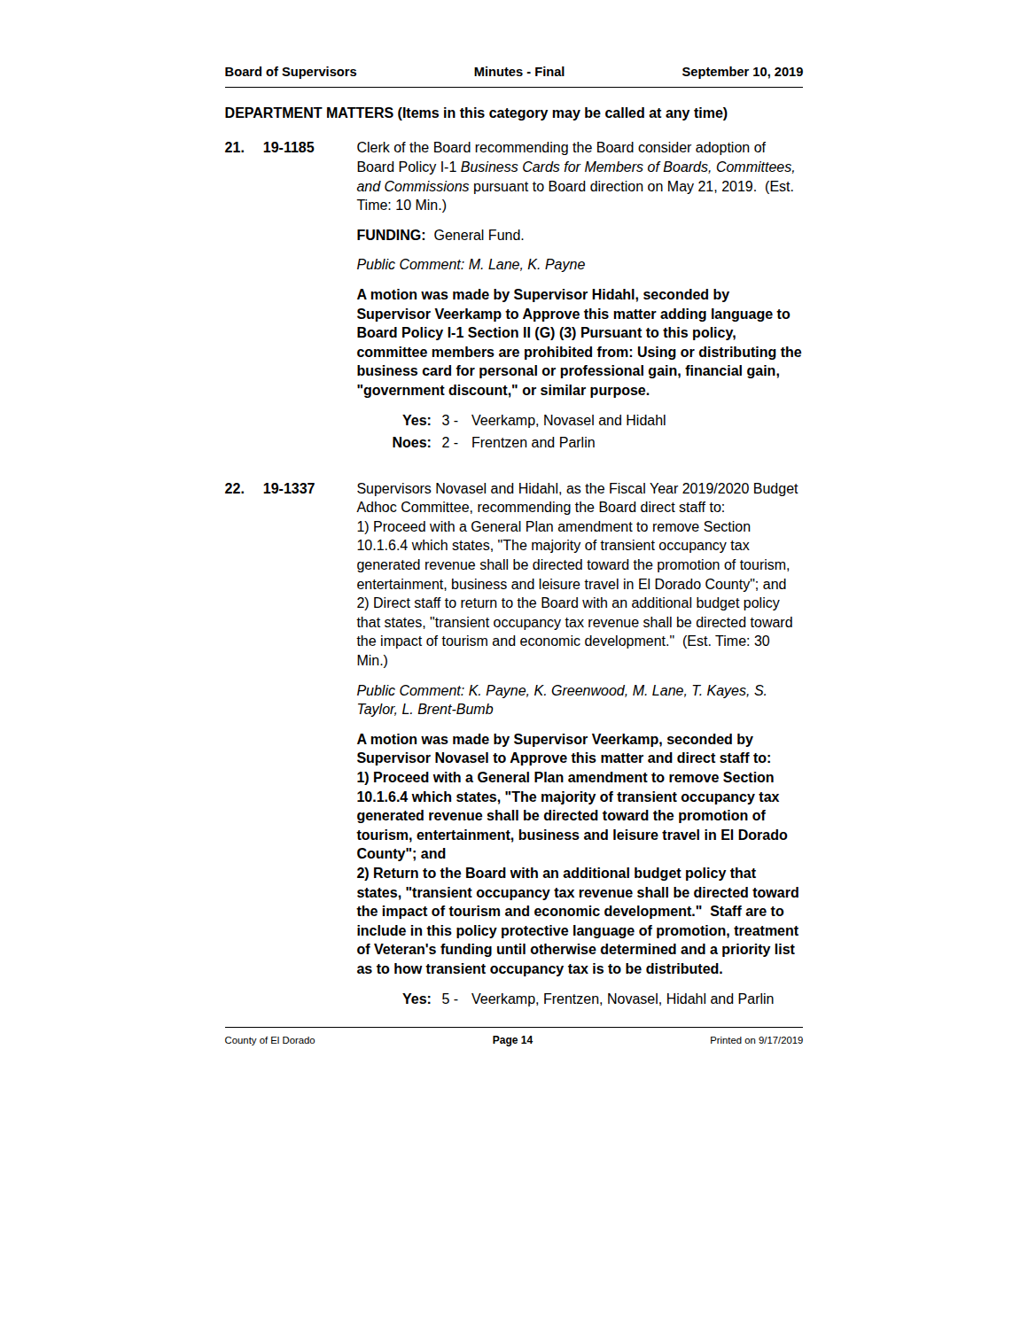Board of Supervisors
Minutes - Final
September 10, 2019
DEPARTMENT MATTERS (Items in this category may be called at any time)
21. 19-1185
Clerk of the Board recommending the Board consider adoption of Board Policy I-1 Business Cards for Members of Boards, Committees, and Commissions pursuant to Board direction on May 21, 2019. (Est. Time: 10 Min.)
FUNDING: General Fund.
Public Comment: M. Lane, K. Payne
A motion was made by Supervisor Hidahl, seconded by Supervisor Veerkamp to Approve this matter adding language to Board Policy I-1 Section II (G) (3) Pursuant to this policy, committee members are prohibited from: Using or distributing the business card for personal or professional gain, financial gain, "government discount," or similar purpose.
Yes:
3 -
Veerkamp, Novasel and Hidahl
Noes:
2 -
Frentzen and Parlin
22. 19-1337
Supervisors Novasel and Hidahl, as the Fiscal Year 2019/2020 Budget Adhoc Committee, recommending the Board direct staff to:
1) Proceed with a General Plan amendment to remove Section 10.1.6.4 which states, "The majority of transient occupancy tax generated revenue shall be directed toward the promotion of tourism, entertainment, business and leisure travel in El Dorado County"; and
2) Direct staff to return to the Board with an additional budget policy that states, "transient occupancy tax revenue shall be directed toward the impact of tourism and economic development." (Est. Time: 30 Min.)
Public Comment: K. Payne, K. Greenwood, M. Lane, T. Kayes, S. Taylor, L. Brent-Bumb
A motion was made by Supervisor Veerkamp, seconded by Supervisor Novasel to Approve this matter and direct staff to:
1) Proceed with a General Plan amendment to remove Section 10.1.6.4 which states, "The majority of transient occupancy tax generated revenue shall be directed toward the promotion of tourism, entertainment, business and leisure travel in El Dorado County"; and
2) Return to the Board with an additional budget policy that states, "transient occupancy tax revenue shall be directed toward the impact of tourism and economic development." Staff are to include in this policy protective language of promotion, treatment of Veteran's funding until otherwise determined and a priority list as to how transient occupancy tax is to be distributed.
Yes:
5 -
Veerkamp, Frentzen, Novasel, Hidahl and Parlin
County of El Dorado
Page 14
Printed on 9/17/2019